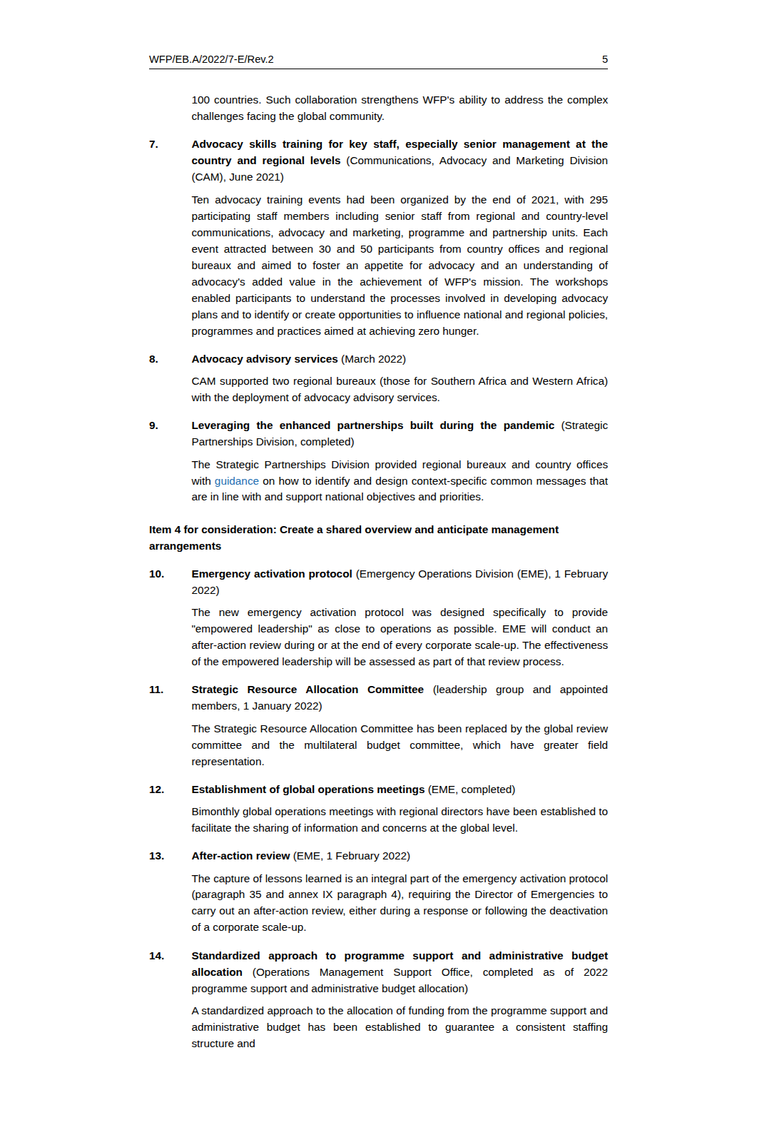WFP/EB.A/2022/7-E/Rev.2 5
100 countries. Such collaboration strengthens WFP's ability to address the complex challenges facing the global community.
7.
Advocacy skills training for key staff, especially senior management at the country and regional levels (Communications, Advocacy and Marketing Division (CAM), June 2021)
Ten advocacy training events had been organized by the end of 2021, with 295 participating staff members including senior staff from regional and country-level communications, advocacy and marketing, programme and partnership units. Each event attracted between 30 and 50 participants from country offices and regional bureaux and aimed to foster an appetite for advocacy and an understanding of advocacy's added value in the achievement of WFP's mission. The workshops enabled participants to understand the processes involved in developing advocacy plans and to identify or create opportunities to influence national and regional policies, programmes and practices aimed at achieving zero hunger.
8.
Advocacy advisory services (March 2022)
CAM supported two regional bureaux (those for Southern Africa and Western Africa) with the deployment of advocacy advisory services.
9.
Leveraging the enhanced partnerships built during the pandemic (Strategic Partnerships Division, completed)
The Strategic Partnerships Division provided regional bureaux and country offices with guidance on how to identify and design context-specific common messages that are in line with and support national objectives and priorities.
Item 4 for consideration: Create a shared overview and anticipate management arrangements
10.
Emergency activation protocol (Emergency Operations Division (EME), 1 February 2022)
The new emergency activation protocol was designed specifically to provide "empowered leadership" as close to operations as possible. EME will conduct an after-action review during or at the end of every corporate scale-up. The effectiveness of the empowered leadership will be assessed as part of that review process.
11.
Strategic Resource Allocation Committee (leadership group and appointed members, 1 January 2022)
The Strategic Resource Allocation Committee has been replaced by the global review committee and the multilateral budget committee, which have greater field representation.
12.
Establishment of global operations meetings (EME, completed)
Bimonthly global operations meetings with regional directors have been established to facilitate the sharing of information and concerns at the global level.
13.
After-action review (EME, 1 February 2022)
The capture of lessons learned is an integral part of the emergency activation protocol (paragraph 35 and annex IX paragraph 4), requiring the Director of Emergencies to carry out an after-action review, either during a response or following the deactivation of a corporate scale-up.
14.
Standardized approach to programme support and administrative budget allocation (Operations Management Support Office, completed as of 2022 programme support and administrative budget allocation)
A standardized approach to the allocation of funding from the programme support and administrative budget has been established to guarantee a consistent staffing structure and